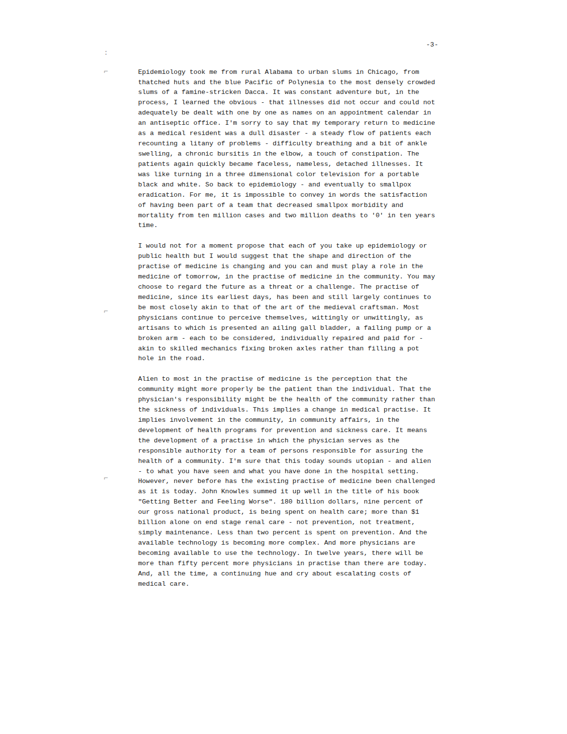: ⌐ ⌐ ⌐
-3-
Epidemiology took me from rural Alabama to urban slums in Chicago, from thatched huts and the blue Pacific of Polynesia to the most densely crowded slums of a famine-stricken Dacca. It was constant adventure but, in the process, I learned the obvious - that illnesses did not occur and could not adequately be dealt with one by one as names on an appointment calendar in an antiseptic office. I'm sorry to say that my temporary return to medicine as a medical resident was a dull disaster - a steady flow of patients each recounting a litany of problems - difficulty breathing and a bit of ankle swelling, a chronic bursitis in the elbow, a touch of constipation. The patients again quickly became faceless, nameless, detached illnesses. It was like turning in a three dimensional color television for a portable black and white. So back to epidemiology - and eventually to smallpox eradication. For me, it is impossible to convey in words the satisfaction of having been part of a team that decreased smallpox morbidity and mortality from ten million cases and two million deaths to '0' in ten years time.
I would not for a moment propose that each of you take up epidemiology or public health but I would suggest that the shape and direction of the practise of medicine is changing and you can and must play a role in the medicine of tomorrow, in the practise of medicine in the community. You may choose to regard the future as a threat or a challenge. The practise of medicine, since its earliest days, has been and still largely continues to be most closely akin to that of the art of the medieval craftsman. Most physicians continue to perceive themselves, wittingly or unwittingly, as artisans to which is presented an ailing gall bladder, a failing pump or a broken arm - each to be considered, individually repaired and paid for - akin to skilled mechanics fixing broken axles rather than filling a pot hole in the road.
Alien to most in the practise of medicine is the perception that the community might more properly be the patient than the individual. That the physician's responsibility might be the health of the community rather than the sickness of individuals. This implies a change in medical practise. It implies involvement in the community, in community affairs, in the development of health programs for prevention and sickness care. It means the development of a practise in which the physician serves as the responsible authority for a team of persons responsible for assuring the health of a community. I'm sure that this today sounds utopian - and alien - to what you have seen and what you have done in the hospital setting. However, never before has the existing practise of medicine been challenged as it is today. John Knowles summed it up well in the title of his book "Getting Better and Feeling Worse". 180 billion dollars, nine percent of our gross national product, is being spent on health care; more than $1 billion alone on end stage renal care - not prevention, not treatment, simply maintenance. Less than two percent is spent on prevention. And the available technology is becoming more complex. And more physicians are becoming available to use the technology. In twelve years, there will be more than fifty percent more physicians in practise than there are today. And, all the time, a continuing hue and cry about escalating costs of medical care.